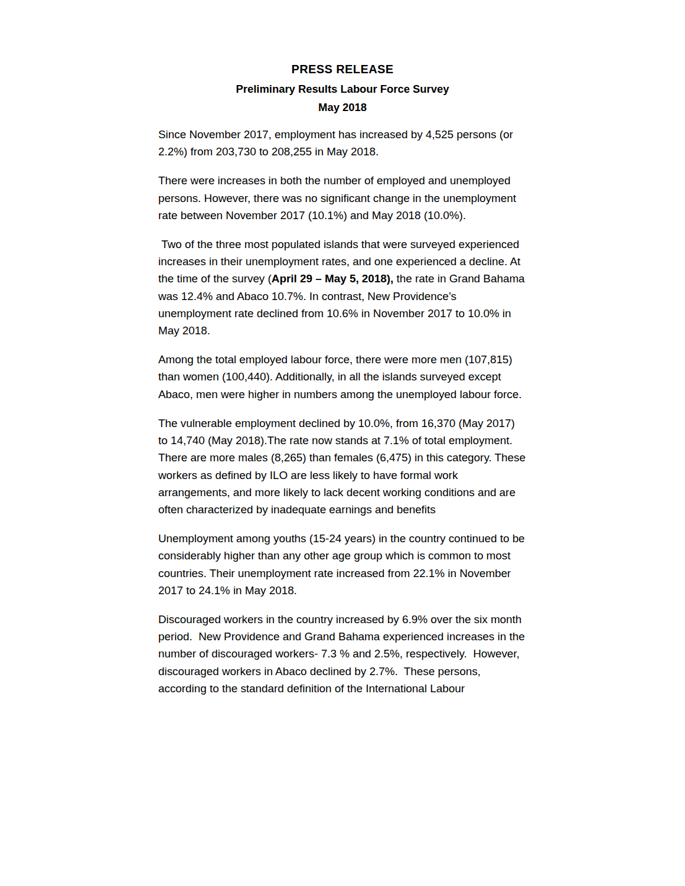PRESS RELEASE
Preliminary Results Labour Force Survey
May 2018
Since November 2017, employment has increased by 4,525 persons (or 2.2%) from 203,730 to 208,255 in May 2018.
There were increases in both the number of employed and unemployed persons. However, there was no significant change in the unemployment rate between November 2017 (10.1%) and May 2018 (10.0%).
Two of the three most populated islands that were surveyed experienced increases in their unemployment rates, and one experienced a decline. At the time of the survey (April 29 – May 5, 2018), the rate in Grand Bahama was 12.4% and Abaco 10.7%. In contrast, New Providence’s unemployment rate declined from 10.6% in November 2017 to 10.0% in May 2018.
Among the total employed labour force, there were more men (107,815) than women (100,440). Additionally, in all the islands surveyed except Abaco, men were higher in numbers among the unemployed labour force.
The vulnerable employment declined by 10.0%, from 16,370 (May 2017) to 14,740 (May 2018).The rate now stands at 7.1% of total employment. There are more males (8,265) than females (6,475) in this category. These workers as defined by ILO are less likely to have formal work arrangements, and more likely to lack decent working conditions and are often characterized by inadequate earnings and benefits
Unemployment among youths (15-24 years) in the country continued to be considerably higher than any other age group which is common to most countries. Their unemployment rate increased from 22.1% in November 2017 to 24.1% in May 2018.
Discouraged workers in the country increased by 6.9% over the six month period. New Providence and Grand Bahama experienced increases in the number of discouraged workers- 7.3 % and 2.5%, respectively. However, discouraged workers in Abaco declined by 2.7%. These persons, according to the standard definition of the International Labour